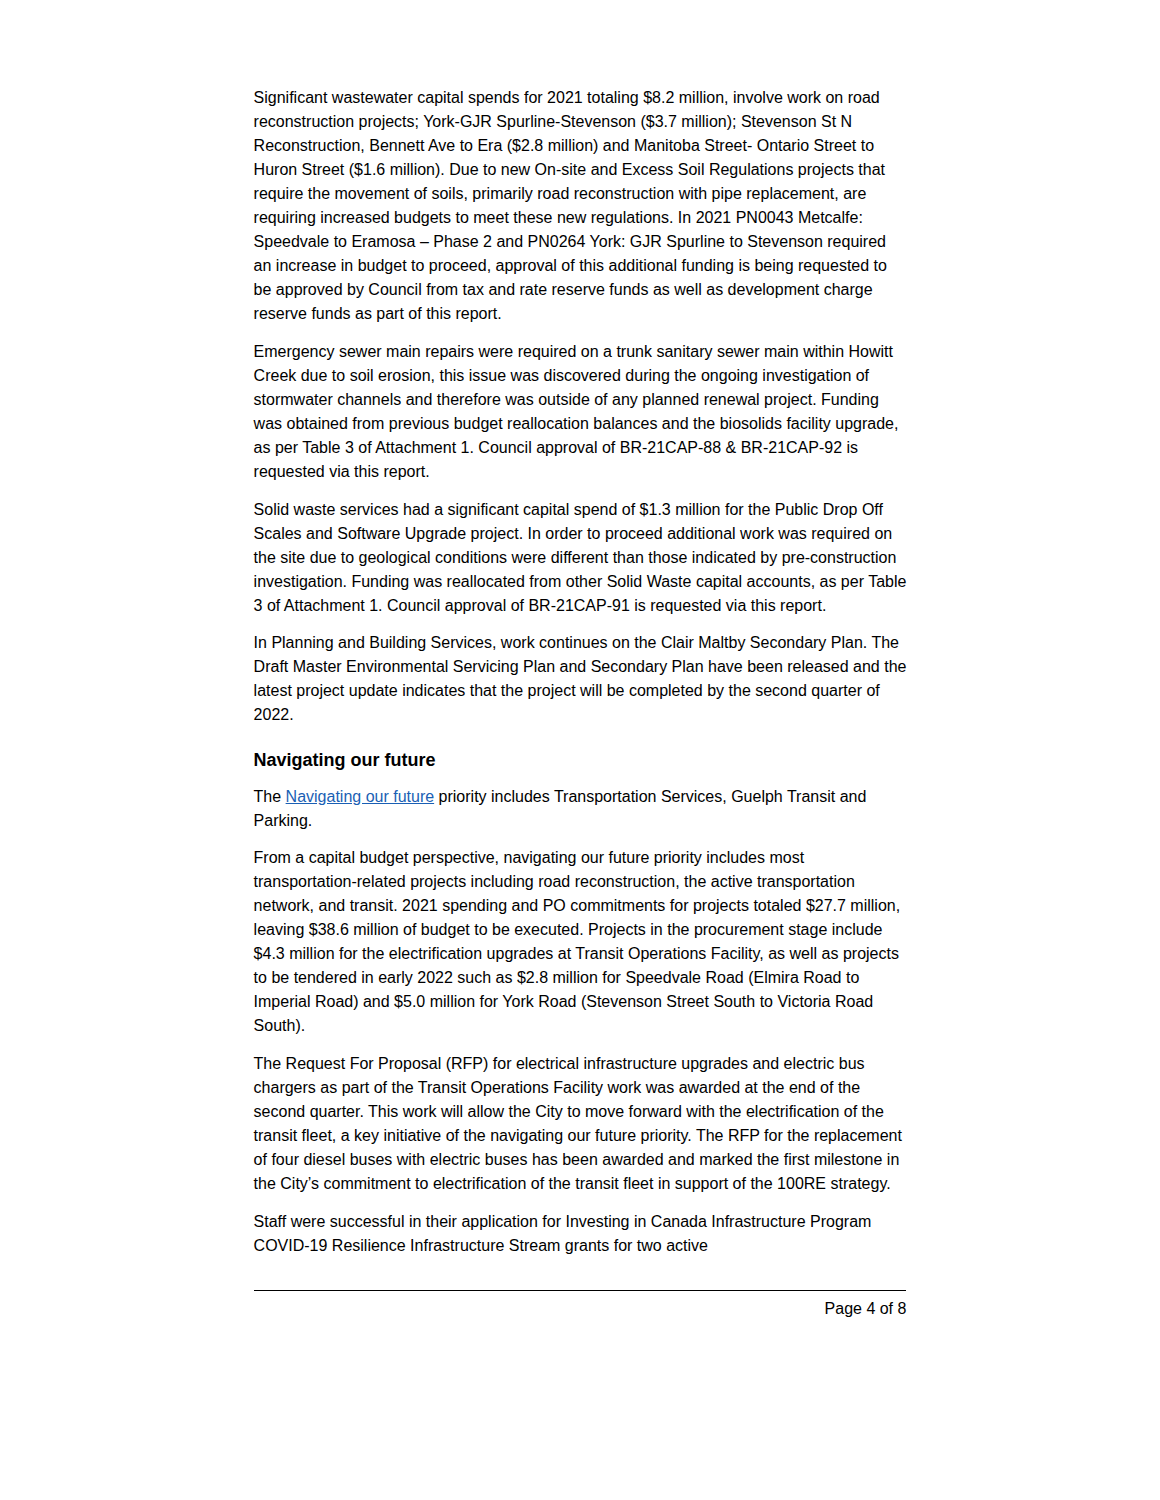Significant wastewater capital spends for 2021 totaling $8.2 million, involve work on road reconstruction projects; York-GJR Spurline-Stevenson ($3.7 million); Stevenson St N Reconstruction, Bennett Ave to Era ($2.8 million) and Manitoba Street- Ontario Street to Huron Street ($1.6 million). Due to new On-site and Excess Soil Regulations projects that require the movement of soils, primarily road reconstruction with pipe replacement, are requiring increased budgets to meet these new regulations. In 2021 PN0043 Metcalfe: Speedvale to Eramosa – Phase 2 and PN0264 York: GJR Spurline to Stevenson required an increase in budget to proceed, approval of this additional funding is being requested to be approved by Council from tax and rate reserve funds as well as development charge reserve funds as part of this report.
Emergency sewer main repairs were required on a trunk sanitary sewer main within Howitt Creek due to soil erosion, this issue was discovered during the ongoing investigation of stormwater channels and therefore was outside of any planned renewal project. Funding was obtained from previous budget reallocation balances and the biosolids facility upgrade, as per Table 3 of Attachment 1. Council approval of BR-21CAP-88 & BR-21CAP-92 is requested via this report.
Solid waste services had a significant capital spend of $1.3 million for the Public Drop Off Scales and Software Upgrade project. In order to proceed additional work was required on the site due to geological conditions were different than those indicated by pre-construction investigation. Funding was reallocated from other Solid Waste capital accounts, as per Table 3 of Attachment 1. Council approval of BR-21CAP-91 is requested via this report.
In Planning and Building Services, work continues on the Clair Maltby Secondary Plan. The Draft Master Environmental Servicing Plan and Secondary Plan have been released and the latest project update indicates that the project will be completed by the second quarter of 2022.
Navigating our future
The Navigating our future priority includes Transportation Services, Guelph Transit and Parking.
From a capital budget perspective, navigating our future priority includes most transportation-related projects including road reconstruction, the active transportation network, and transit. 2021 spending and PO commitments for projects totaled $27.7 million, leaving $38.6 million of budget to be executed. Projects in the procurement stage include $4.3 million for the electrification upgrades at Transit Operations Facility, as well as projects to be tendered in early 2022 such as $2.8 million for Speedvale Road (Elmira Road to Imperial Road) and $5.0 million for York Road (Stevenson Street South to Victoria Road South).
The Request For Proposal (RFP) for electrical infrastructure upgrades and electric bus chargers as part of the Transit Operations Facility work was awarded at the end of the second quarter. This work will allow the City to move forward with the electrification of the transit fleet, a key initiative of the navigating our future priority. The RFP for the replacement of four diesel buses with electric buses has been awarded and marked the first milestone in the City’s commitment to electrification of the transit fleet in support of the 100RE strategy.
Staff were successful in their application for Investing in Canada Infrastructure Program COVID-19 Resilience Infrastructure Stream grants for two active
Page 4 of 8